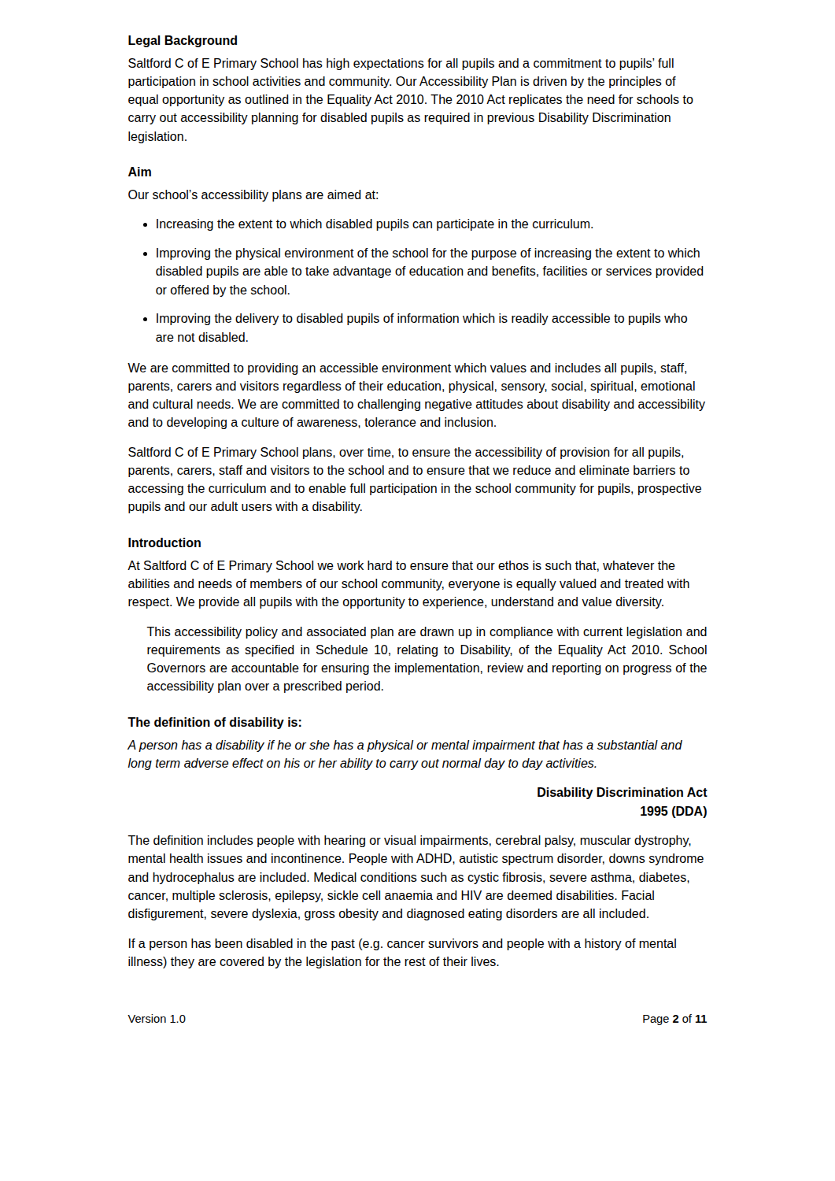Legal Background
Saltford C of E Primary School has high expectations for all pupils and a commitment to pupils’ full participation in school activities and community. Our Accessibility Plan is driven by the principles of equal opportunity as outlined in the Equality Act 2010. The 2010 Act replicates the need for schools to carry out accessibility planning for disabled pupils as required in previous Disability Discrimination legislation.
Aim
Our school’s accessibility plans are aimed at:
Increasing the extent to which disabled pupils can participate in the curriculum.
Improving the physical environment of the school for the purpose of increasing the extent to which disabled pupils are able to take advantage of education and benefits, facilities or services provided or offered by the school.
Improving the delivery to disabled pupils of information which is readily accessible to pupils who are not disabled.
We are committed to providing an accessible environment which values and includes all pupils, staff, parents, carers and visitors regardless of their education, physical, sensory, social, spiritual, emotional and cultural needs. We are committed to challenging negative attitudes about disability and accessibility and to developing a culture of awareness, tolerance and inclusion.
Saltford C of E Primary School plans, over time, to ensure the accessibility of provision for all pupils, parents, carers, staff and visitors to the school and to ensure that we reduce and eliminate barriers to accessing the curriculum and to enable full participation in the school community for pupils, prospective pupils and our adult users with a disability.
Introduction
At Saltford C of E Primary School we work hard to ensure that our ethos is such that, whatever the abilities and needs of members of our school community, everyone is equally valued and treated with respect. We provide all pupils with the opportunity to experience, understand and value diversity.
This accessibility policy and associated plan are drawn up in compliance with current legislation and requirements as specified in Schedule 10, relating to Disability, of the Equality Act 2010. School Governors are accountable for ensuring the implementation, review and reporting on progress of the accessibility plan over a prescribed period.
The definition of disability is:
A person has a disability if he or she has a physical or mental impairment that has a substantial and long term adverse effect on his or her ability to carry out normal day to day activities.
Disability Discrimination Act
1995 (DDA)
The definition includes people with hearing or visual impairments, cerebral palsy, muscular dystrophy, mental health issues and incontinence. People with ADHD, autistic spectrum disorder, downs syndrome and hydrocephalus are included. Medical conditions such as cystic fibrosis, severe asthma, diabetes, cancer, multiple sclerosis, epilepsy, sickle cell anaemia and HIV are deemed disabilities. Facial disfigurement, severe dyslexia, gross obesity and diagnosed eating disorders are all included.
If a person has been disabled in the past (e.g. cancer survivors and people with a history of mental illness) they are covered by the legislation for the rest of their lives.
Version 1.0 Page 2 of 11